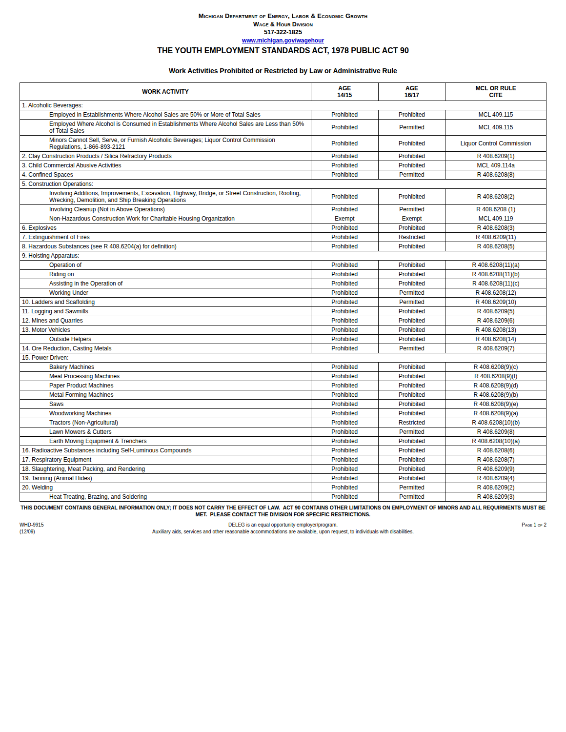Michigan Department of Energy, Labor & Economic Growth
Wage & Hour Division
517-322-1825
www.michigan.gov/wagehour
THE YOUTH EMPLOYMENT STANDARDS ACT, 1978 PUBLIC ACT 90
Work Activities Prohibited or Restricted by Law or Administrative Rule
| WORK ACTIVITY | AGE 14/15 | AGE 16/17 | MCL OR RULE CITE |
| --- | --- | --- | --- |
| 1. Alcoholic Beverages: |
| Employed in Establishments Where Alcohol Sales are 50% or More of Total Sales | Prohibited | Prohibited | MCL 409.115 |
| Employed Where Alcohol is Consumed in Establishments Where Alcohol Sales are Less than 50% of Total Sales | Prohibited | Permitted | MCL 409.115 |
| Minors Cannot Sell, Serve, or Furnish Alcoholic Beverages; Liquor Control Commission Regulations, 1-866-893-2121 | Prohibited | Prohibited | Liquor Control Commission |
| 2. Clay Construction Products / Silica Refractory Products | Prohibited | Prohibited | R 408.6209(1) |
| 3. Child Commercial Abusive Activities | Prohibited | Prohibited | MCL 409.114a |
| 4. Confined Spaces | Prohibited | Permitted | R 408.6208(8) |
| 5. Construction Operations: |
| Involving Additions, Improvements, Excavation, Highway, Bridge, or Street Construction, Roofing, Wrecking, Demolition, and Ship Breaking Operations | Prohibited | Prohibited | R 408.6208(2) |
| Involving Cleanup (Not in Above Operations) | Prohibited | Permitted | R 408.6208 (1) |
| Non-Hazardous Construction Work for Charitable Housing Organization | Exempt | Exempt | MCL 409.119 |
| 6. Explosives | Prohibited | Prohibited | R 408.6208(3) |
| 7. Extinguishment of Fires | Prohibited | Restricted | R 408.6209(11) |
| 8. Hazardous Substances (see R 408.6204(a) for definition) | Prohibited | Prohibited | R 408.6208(5) |
| 9. Hoisting Apparatus: |
| Operation of | Prohibited | Prohibited | R 408.6208(11)(a) |
| Riding on | Prohibited | Prohibited | R 408.6208(11)(b) |
| Assisting in the Operation of | Prohibited | Prohibited | R 408.6208(11)(c) |
| Working Under | Prohibited | Permitted | R 408.6208(12) |
| 10. Ladders and Scaffolding | Prohibited | Permitted | R 408.6209(10) |
| 11. Logging and Sawmills | Prohibited | Prohibited | R 408.6209(5) |
| 12. Mines and Quarries | Prohibited | Prohibited | R 408.6209(6) |
| 13. Motor Vehicles | Prohibited | Prohibited | R 408.6208(13) |
| Outside Helpers | Prohibited | Prohibited | R 408.6208(14) |
| 14. Ore Reduction, Casting Metals | Prohibited | Permitted | R 408.6209(7) |
| 15. Power Driven: |
| Bakery Machines | Prohibited | Prohibited | R 408.6208(9)(c) |
| Meat Processing Machines | Prohibited | Prohibited | R 408.6208(9)(f) |
| Paper Product Machines | Prohibited | Prohibited | R 408.6208(9)(d) |
| Metal Forming Machines | Prohibited | Prohibited | R 408.6208(9)(b) |
| Saws | Prohibited | Prohibited | R 408.6208(9)(e) |
| Woodworking Machines | Prohibited | Prohibited | R 408.6208(9)(a) |
| Tractors (Non-Agricultural) | Prohibited | Restricted | R 408.6208(10)(b) |
| Lawn Mowers & Cutters | Prohibited | Permitted | R 408.6209(8) |
| Earth Moving Equipment & Trenchers | Prohibited | Prohibited | R 408.6208(10)(a) |
| 16. Radioactive Substances including Self-Luminous Compounds | Prohibited | Prohibited | R 408.6208(6) |
| 17. Respiratory Equipment | Prohibited | Prohibited | R 408.6208(7) |
| 18. Slaughtering, Meat Packing, and Rendering | Prohibited | Prohibited | R 408.6209(9) |
| 19. Tanning (Animal Hides) | Prohibited | Prohibited | R 408.6209(4) |
| 20. Welding | Prohibited | Permitted | R 408.6209(2) |
| Heat Treating, Brazing, and Soldering | Prohibited | Permitted | R 408.6209(3) |
THIS DOCUMENT CONTAINS GENERAL INFORMATION ONLY; IT DOES NOT CARRY THE EFFECT OF LAW. ACT 90 CONTAINS OTHER LIMITATIONS ON EMPLOYMENT OF MINORS AND ALL REQUIRMENTS MUST BE MET. PLEASE CONTACT THE DIVISION FOR SPECIFIC RESTRICTIONS.
WHD-9915
(12/09)
DELEG is an equal opportunity employer/program.
Auxiliary aids, services and other reasonable accommodations are available, upon request, to individuals with disabilities.
Page 1 of 2